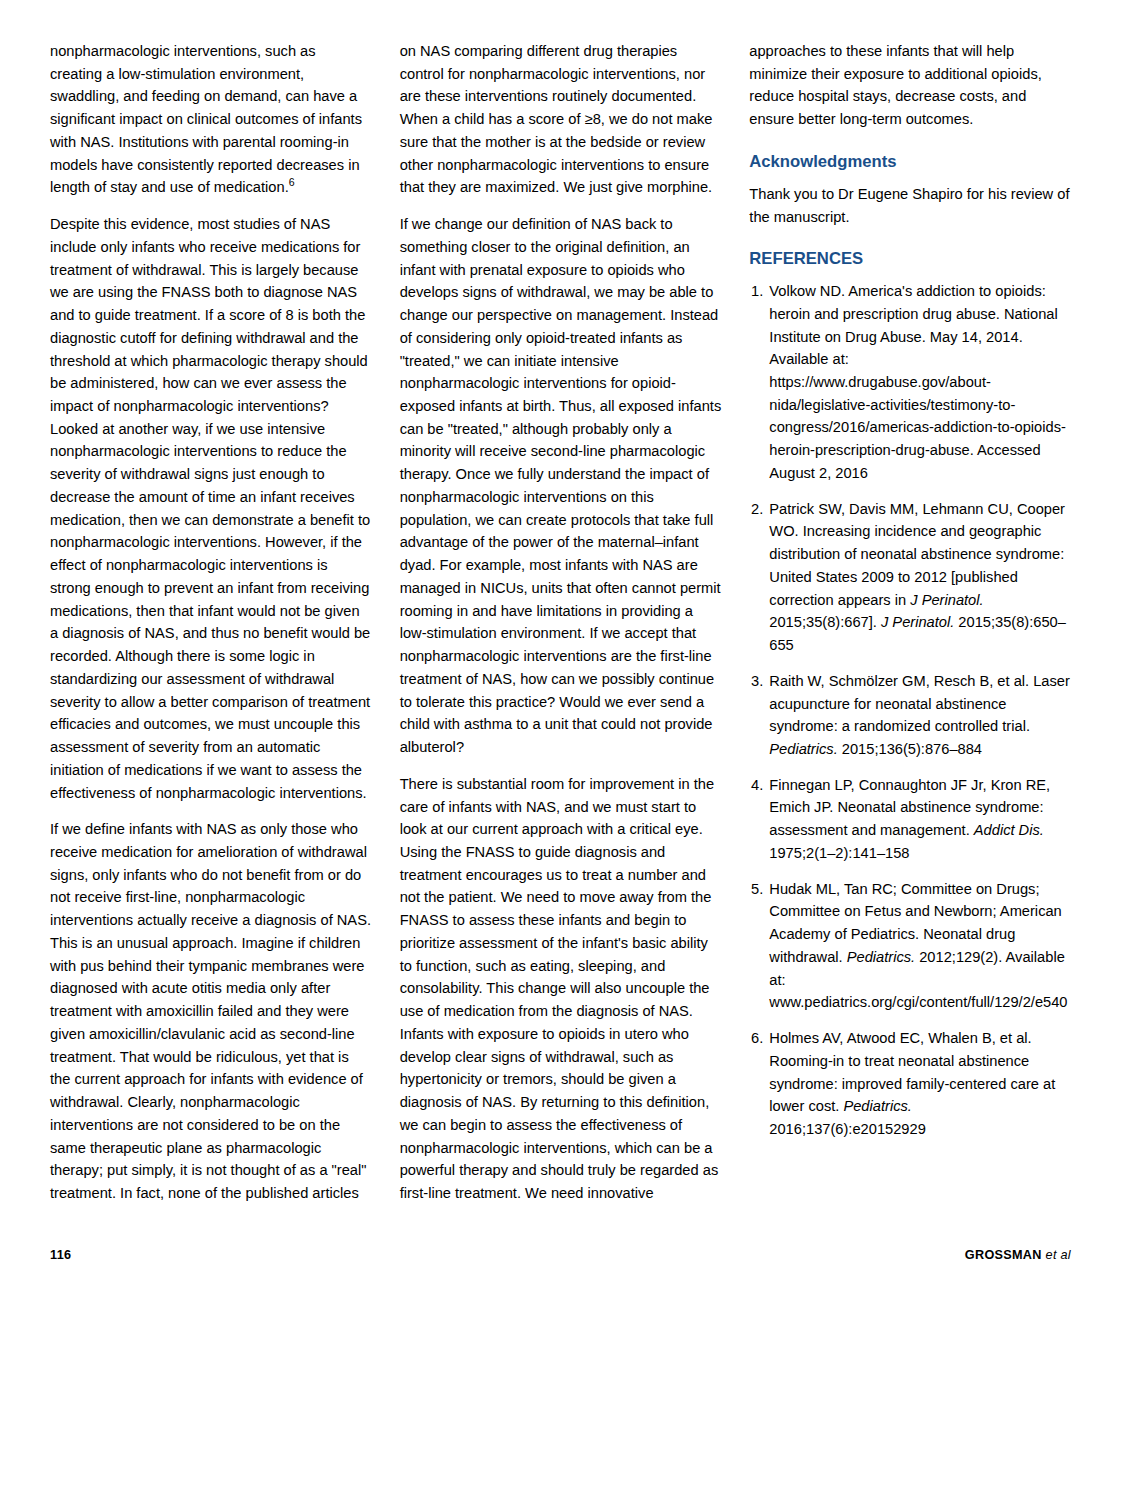nonpharmacologic interventions, such as creating a low-stimulation environment, swaddling, and feeding on demand, can have a significant impact on clinical outcomes of infants with NAS. Institutions with parental rooming-in models have consistently reported decreases in length of stay and use of medication.6
Despite this evidence, most studies of NAS include only infants who receive medications for treatment of withdrawal. This is largely because we are using the FNASS both to diagnose NAS and to guide treatment. If a score of 8 is both the diagnostic cutoff for defining withdrawal and the threshold at which pharmacologic therapy should be administered, how can we ever assess the impact of nonpharmacologic interventions? Looked at another way, if we use intensive nonpharmacologic interventions to reduce the severity of withdrawal signs just enough to decrease the amount of time an infant receives medication, then we can demonstrate a benefit to nonpharmacologic interventions. However, if the effect of nonpharmacologic interventions is strong enough to prevent an infant from receiving medications, then that infant would not be given a diagnosis of NAS, and thus no benefit would be recorded. Although there is some logic in standardizing our assessment of withdrawal severity to allow a better comparison of treatment efficacies and outcomes, we must uncouple this assessment of severity from an automatic initiation of medications if we want to assess the effectiveness of nonpharmacologic interventions.
If we define infants with NAS as only those who receive medication for amelioration of withdrawal signs, only infants who do not benefit from or do not receive first-line, nonpharmacologic interventions actually receive a diagnosis of NAS. This is an unusual approach. Imagine if children with pus behind their tympanic membranes were diagnosed with acute otitis media only after treatment with amoxicillin failed and they were given amoxicillin/clavulanic acid as second-line treatment. That would be ridiculous, yet that is the current approach for infants with evidence of withdrawal. Clearly, nonpharmacologic interventions are not considered to be on the same therapeutic plane as pharmacologic therapy; put simply, it is not thought of as a "real" treatment. In fact, none of the published articles on NAS comparing different drug therapies control for nonpharmacologic interventions, nor are these interventions routinely documented. When a child has a score of ≥8, we do not make sure that the mother is at the bedside or review other nonpharmacologic interventions to ensure that they are maximized. We just give morphine.
If we change our definition of NAS back to something closer to the original definition, an infant with prenatal exposure to opioids who develops signs of withdrawal, we may be able to change our perspective on management. Instead of considering only opioid-treated infants as "treated," we can initiate intensive nonpharmacologic interventions for opioid-exposed infants at birth. Thus, all exposed infants can be "treated," although probably only a minority will receive second-line pharmacologic therapy. Once we fully understand the impact of nonpharmacologic interventions on this population, we can create protocols that take full advantage of the power of the maternal–infant dyad. For example, most infants with NAS are managed in NICUs, units that often cannot permit rooming in and have limitations in providing a low-stimulation environment. If we accept that nonpharmacologic interventions are the first-line treatment of NAS, how can we possibly continue to tolerate this practice? Would we ever send a child with asthma to a unit that could not provide albuterol?
There is substantial room for improvement in the care of infants with NAS, and we must start to look at our current approach with a critical eye. Using the FNASS to guide diagnosis and treatment encourages us to treat a number and not the patient. We need to move away from the FNASS to assess these infants and begin to prioritize assessment of the infant's basic ability to function, such as eating, sleeping, and consolability. This change will also uncouple the use of medication from the diagnosis of NAS. Infants with exposure to opioids in utero who develop clear signs of withdrawal, such as hypertonicity or tremors, should be given a diagnosis of NAS. By returning to this definition, we can begin to assess the effectiveness of nonpharmacologic interventions, which can be a powerful therapy and should truly be regarded as first-line treatment. We need innovative approaches to these infants that will help minimize their exposure to additional opioids, reduce hospital stays, decrease costs, and ensure better long-term outcomes.
Acknowledgments
Thank you to Dr Eugene Shapiro for his review of the manuscript.
REFERENCES
Volkow ND. America's addiction to opioids: heroin and prescription drug abuse. National Institute on Drug Abuse. May 14, 2014. Available at: https://www.drugabuse.gov/about-nida/legislative-activities/testimony-to-congress/2016/americas-addiction-to-opioids-heroin-prescription-drug-abuse. Accessed August 2, 2016
Patrick SW, Davis MM, Lehmann CU, Cooper WO. Increasing incidence and geographic distribution of neonatal abstinence syndrome: United States 2009 to 2012 [published correction appears in J Perinatol. 2015;35(8):667]. J Perinatol. 2015;35(8):650–655
Raith W, Schmölzer GM, Resch B, et al. Laser acupuncture for neonatal abstinence syndrome: a randomized controlled trial. Pediatrics. 2015;136(5):876–884
Finnegan LP, Connaughton JF Jr, Kron RE, Emich JP. Neonatal abstinence syndrome: assessment and management. Addict Dis. 1975;2(1–2):141–158
Hudak ML, Tan RC; Committee on Drugs; Committee on Fetus and Newborn; American Academy of Pediatrics. Neonatal drug withdrawal. Pediatrics. 2012;129(2). Available at: www.pediatrics.org/cgi/content/full/129/2/e540
Holmes AV, Atwood EC, Whalen B, et al. Rooming-in to treat neonatal abstinence syndrome: improved family-centered care at lower cost. Pediatrics. 2016;137(6):e20152929
116 GROSSMAN et al